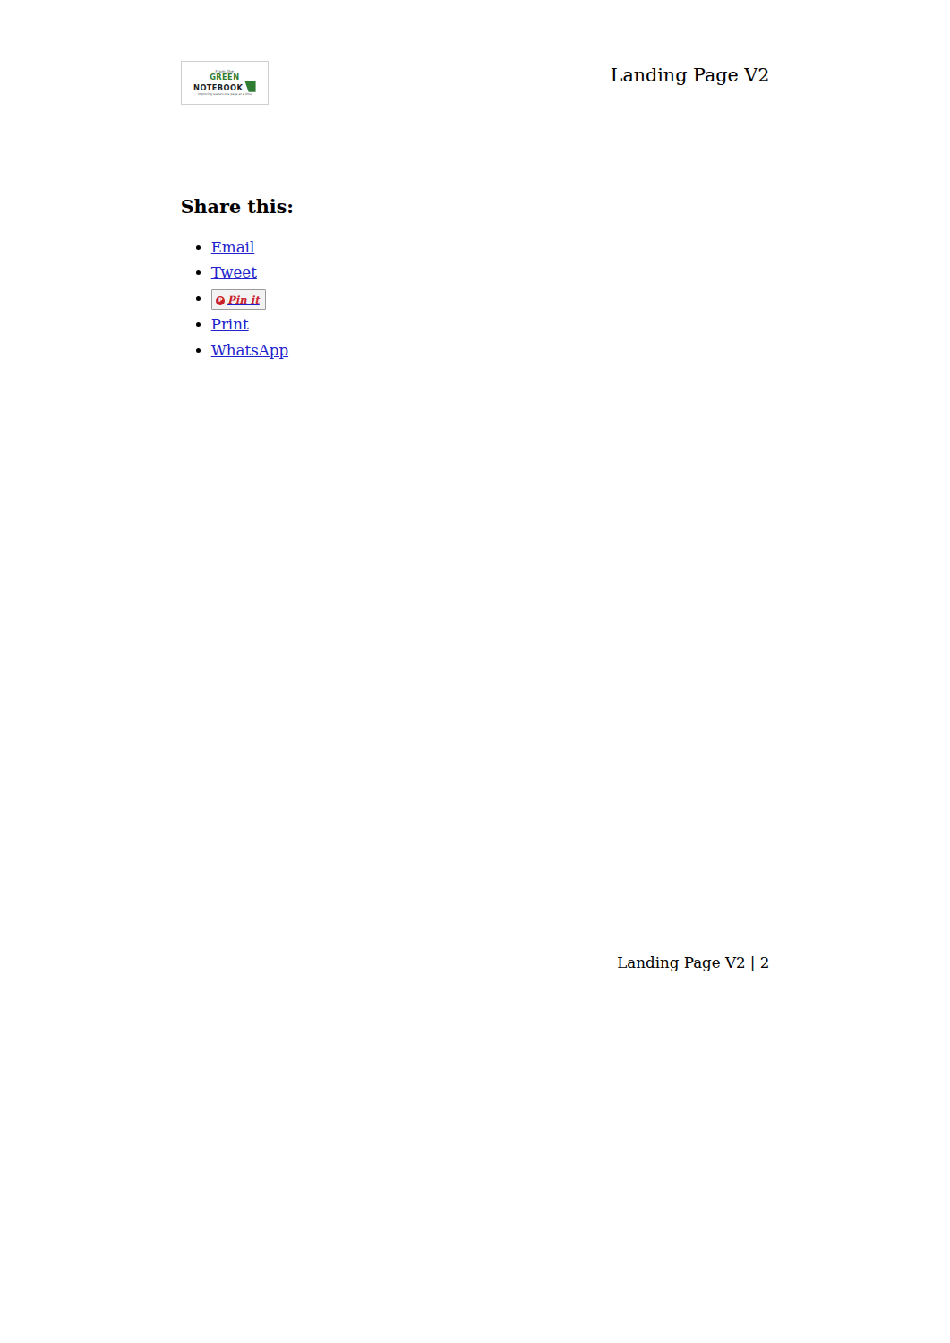From the
GREEN
NOTEBOOK
Improving leaders one page at a time
Landing Page V2
Share this:
Email
Tweet
Pin it
Print
WhatsApp
Landing Page V2 | 2